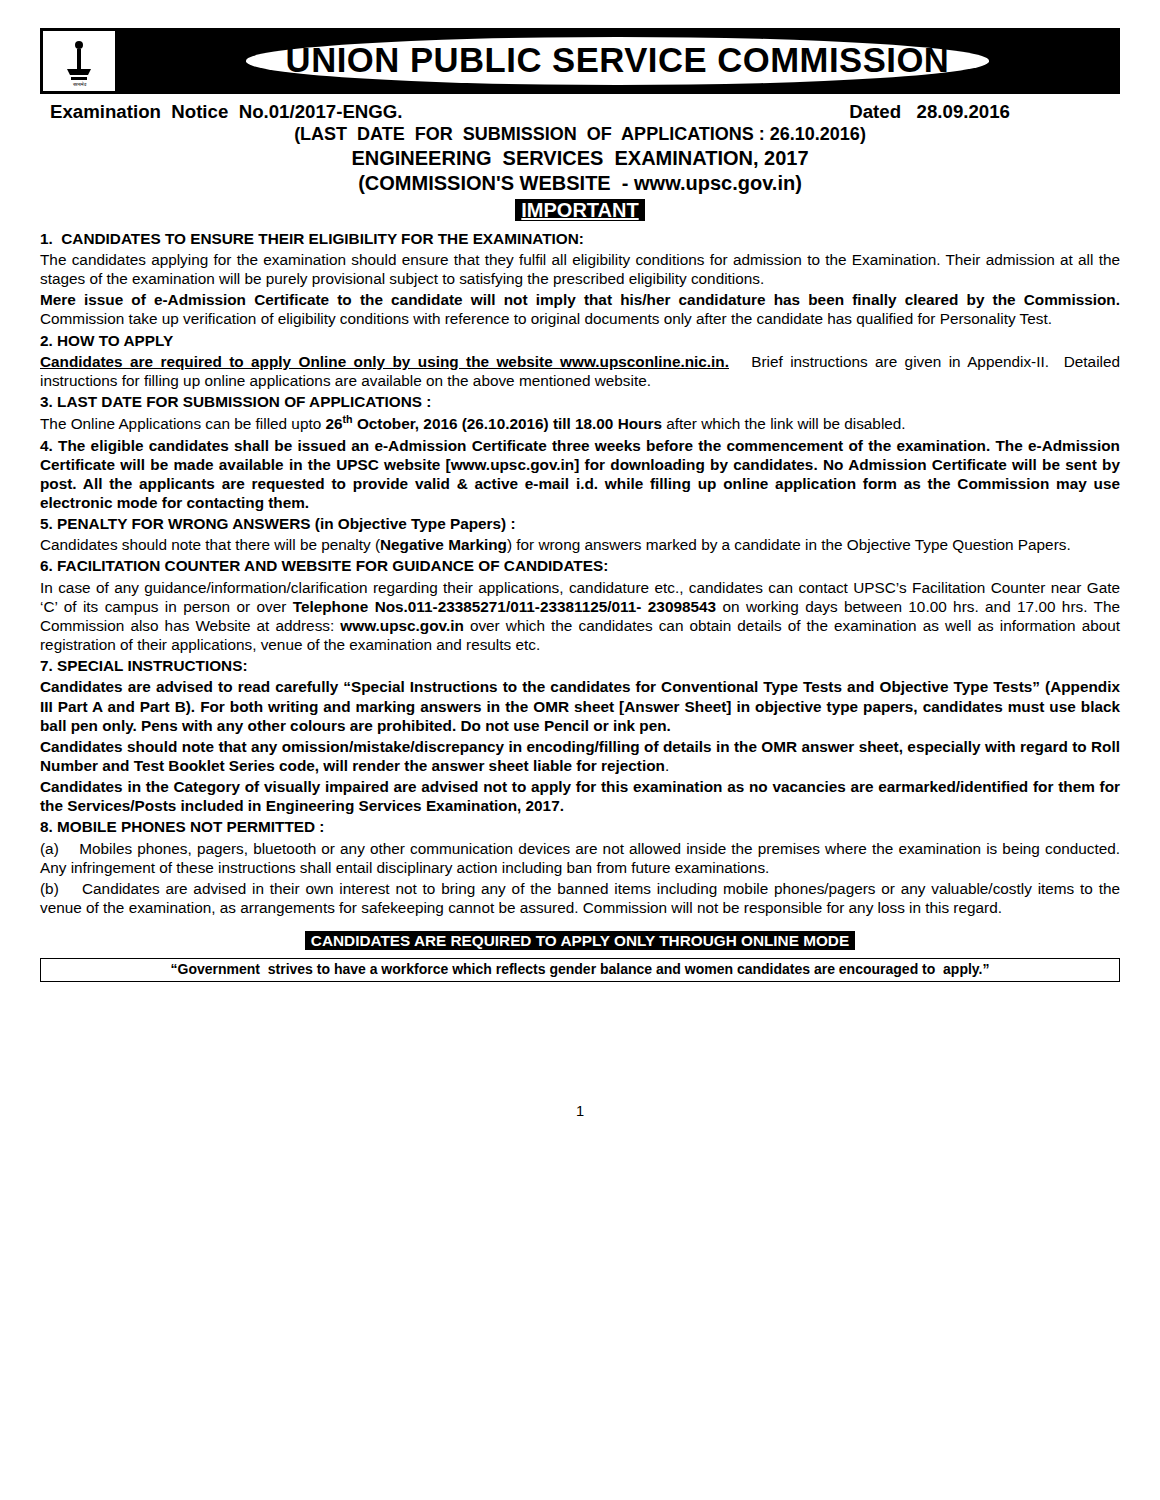UNION PUBLIC SERVICE COMMISSION
Examination Notice No.01/2017-ENGG.Dated 28.09.2016
(LAST DATE FOR SUBMISSION OF APPLICATIONS : 26.10.2016)
ENGINEERING SERVICES EXAMINATION, 2017
(COMMISSION'S WEBSITE - www.upsc.gov.in)
IMPORTANT
1. CANDIDATES TO ENSURE THEIR ELIGIBILITY FOR THE EXAMINATION:
The candidates applying for the examination should ensure that they fulfil all eligibility conditions for admission to the Examination. Their admission at all the stages of the examination will be purely provisional subject to satisfying the prescribed eligibility conditions.
Mere issue of e-Admission Certificate to the candidate will not imply that his/her candidature has been finally cleared by the Commission. Commission take up verification of eligibility conditions with reference to original documents only after the candidate has qualified for Personality Test.
2. HOW TO APPLY
Candidates are required to apply Online only by using the website www.upsconline.nic.in. Brief instructions are given in Appendix-II. Detailed instructions for filling up online applications are available on the above mentioned website.
3. LAST DATE FOR SUBMISSION OF APPLICATIONS :
The Online Applications can be filled upto 26th October, 2016 (26.10.2016) till 18.00 Hours after which the link will be disabled.
4. The eligible candidates shall be issued an e-Admission Certificate three weeks before the commencement of the examination. The e-Admission Certificate will be made available in the UPSC website [www.upsc.gov.in] for downloading by candidates. No Admission Certificate will be sent by post. All the applicants are requested to provide valid & active e-mail i.d. while filling up online application form as the Commission may use electronic mode for contacting them.
5. PENALTY FOR WRONG ANSWERS (in Objective Type Papers) :
Candidates should note that there will be penalty (Negative Marking) for wrong answers marked by a candidate in the Objective Type Question Papers.
6. FACILITATION COUNTER AND WEBSITE FOR GUIDANCE OF CANDIDATES:
In case of any guidance/information/clarification regarding their applications, candidature etc., candidates can contact UPSC’s Facilitation Counter near Gate ‘C’ of its campus in person or over Telephone Nos.011-23385271/011-23381125/011- 23098543 on working days between 10.00 hrs. and 17.00 hrs. The Commission also has Website at address: www.upsc.gov.in over which the candidates can obtain details of the examination as well as information about registration of their applications, venue of the examination and results etc.
7. SPECIAL INSTRUCTIONS:
Candidates are advised to read carefully “Special Instructions to the candidates for Conventional Type Tests and Objective Type Tests” (Appendix III Part A and Part B). For both writing and marking answers in the OMR sheet [Answer Sheet] in objective type papers, candidates must use black ball pen only. Pens with any other colours are prohibited. Do not use Pencil or ink pen.
Candidates should note that any omission/mistake/discrepancy in encoding/filling of details in the OMR answer sheet, especially with regard to Roll Number and Test Booklet Series code, will render the answer sheet liable for rejection.
Candidates in the Category of visually impaired are advised not to apply for this examination as no vacancies are earmarked/identified for them for the Services/Posts included in Engineering Services Examination, 2017.
8. MOBILE PHONES NOT PERMITTED :
(a) Mobiles phones, pagers, bluetooth or any other communication devices are not allowed inside the premises where the examination is being conducted. Any infringement of these instructions shall entail disciplinary action including ban from future examinations.
(b) Candidates are advised in their own interest not to bring any of the banned items including mobile phones/pagers or any valuable/costly items to the venue of the examination, as arrangements for safekeeping cannot be assured. Commission will not be responsible for any loss in this regard.
CANDIDATES ARE REQUIRED TO APPLY ONLY THROUGH ONLINE MODE
“Government strives to have a workforce which reflects gender balance and women candidates are encouraged to apply.”
1